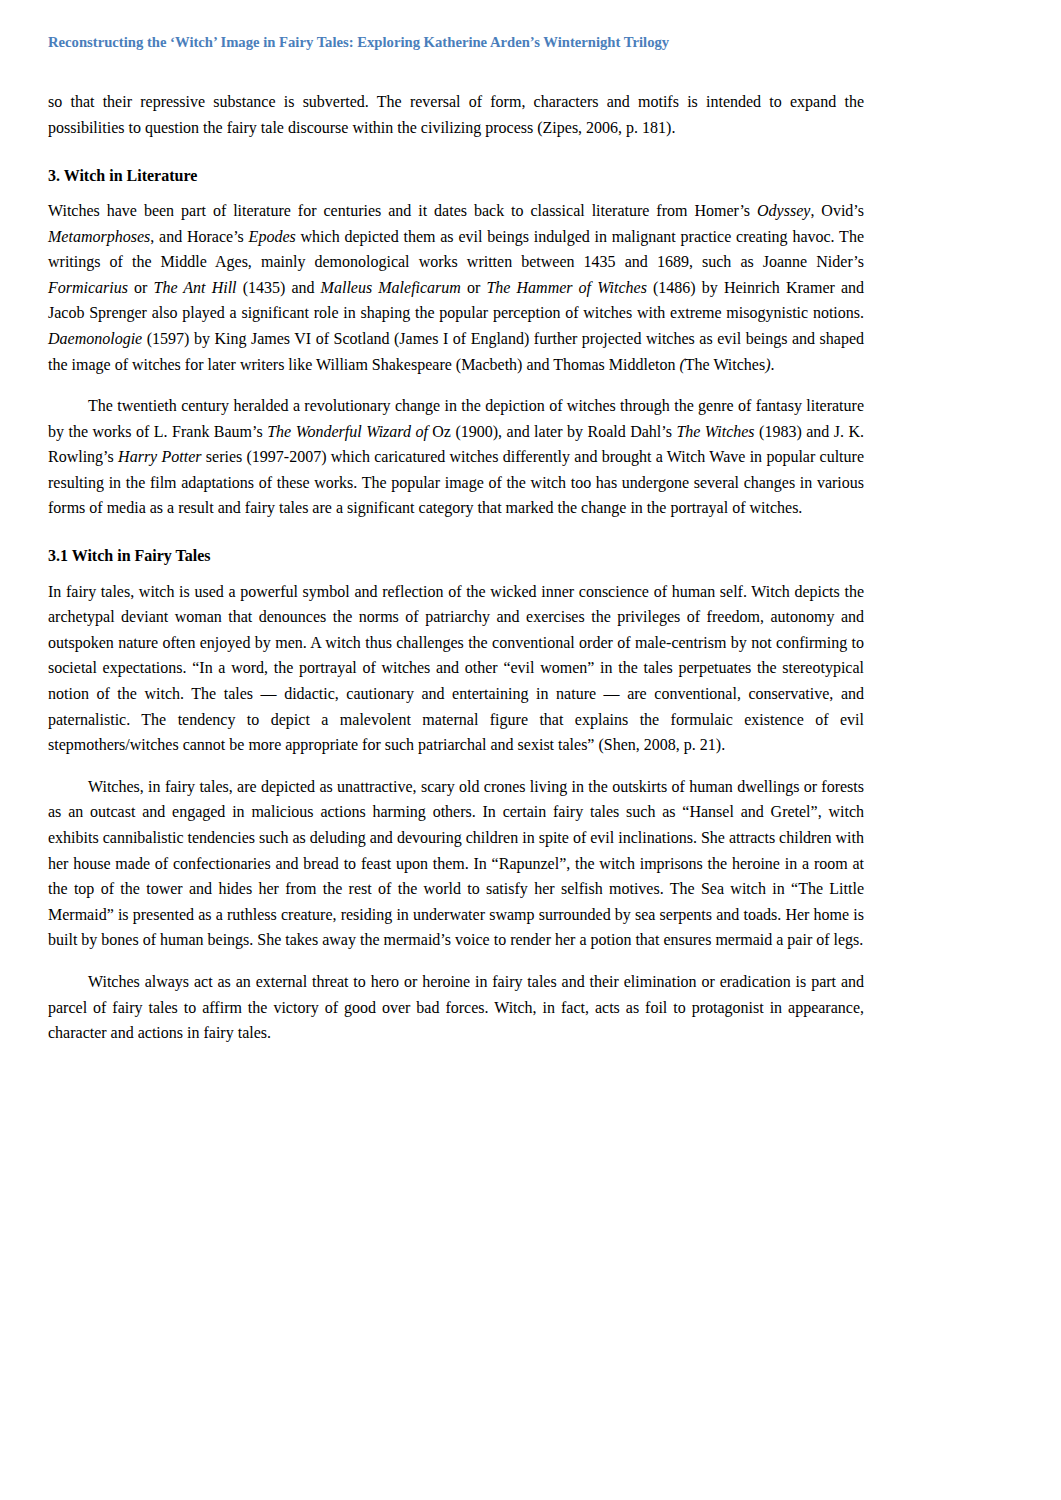Reconstructing the ‘Witch’ Image in Fairy Tales: Exploring Katherine Arden’s Winternight Trilogy
so that their repressive substance is subverted. The reversal of form, characters and motifs is intended to expand the possibilities to question the fairy tale discourse within the civilizing process (Zipes, 2006, p. 181).
3. Witch in Literature
Witches have been part of literature for centuries and it dates back to classical literature from Homer’s Odyssey, Ovid’s Metamorphoses, and Horace’s Epodes which depicted them as evil beings indulged in malignant practice creating havoc. The writings of the Middle Ages, mainly demonological works written between 1435 and 1689, such as Joanne Nider’s Formicarius or The Ant Hill (1435) and Malleus Maleficarum or The Hammer of Witches (1486) by Heinrich Kramer and Jacob Sprenger also played a significant role in shaping the popular perception of witches with extreme misogynistic notions. Daemonologie (1597) by King James VI of Scotland (James I of England) further projected witches as evil beings and shaped the image of witches for later writers like William Shakespeare (Macbeth) and Thomas Middleton (The Witches).
The twentieth century heralded a revolutionary change in the depiction of witches through the genre of fantasy literature by the works of L. Frank Baum’s The Wonderful Wizard of Oz (1900), and later by Roald Dahl’s The Witches (1983) and J. K. Rowling’s Harry Potter series (1997-2007) which caricatured witches differently and brought a Witch Wave in popular culture resulting in the film adaptations of these works. The popular image of the witch too has undergone several changes in various forms of media as a result and fairy tales are a significant category that marked the change in the portrayal of witches.
3.1 Witch in Fairy Tales
In fairy tales, witch is used a powerful symbol and reflection of the wicked inner conscience of human self. Witch depicts the archetypal deviant woman that denounces the norms of patriarchy and exercises the privileges of freedom, autonomy and outspoken nature often enjoyed by men. A witch thus challenges the conventional order of male-centrism by not confirming to societal expectations. “In a word, the portrayal of witches and other “evil women” in the tales perpetuates the stereotypical notion of the witch. The tales — didactic, cautionary and entertaining in nature — are conventional, conservative, and paternalistic. The tendency to depict a malevolent maternal figure that explains the formulaic existence of evil stepmothers/witches cannot be more appropriate for such patriarchal and sexist tales” (Shen, 2008, p. 21).
Witches, in fairy tales, are depicted as unattractive, scary old crones living in the outskirts of human dwellings or forests as an outcast and engaged in malicious actions harming others. In certain fairy tales such as “Hansel and Gretel”, witch exhibits cannibalistic tendencies such as deluding and devouring children in spite of evil inclinations. She attracts children with her house made of confectionaries and bread to feast upon them. In “Rapunzel”, the witch imprisons the heroine in a room at the top of the tower and hides her from the rest of the world to satisfy her selfish motives. The Sea witch in “The Little Mermaid” is presented as a ruthless creature, residing in underwater swamp surrounded by sea serpents and toads. Her home is built by bones of human beings. She takes away the mermaid’s voice to render her a potion that ensures mermaid a pair of legs.
Witches always act as an external threat to hero or heroine in fairy tales and their elimination or eradication is part and parcel of fairy tales to affirm the victory of good over bad forces. Witch, in fact, acts as foil to protagonist in appearance, character and actions in fairy tales.